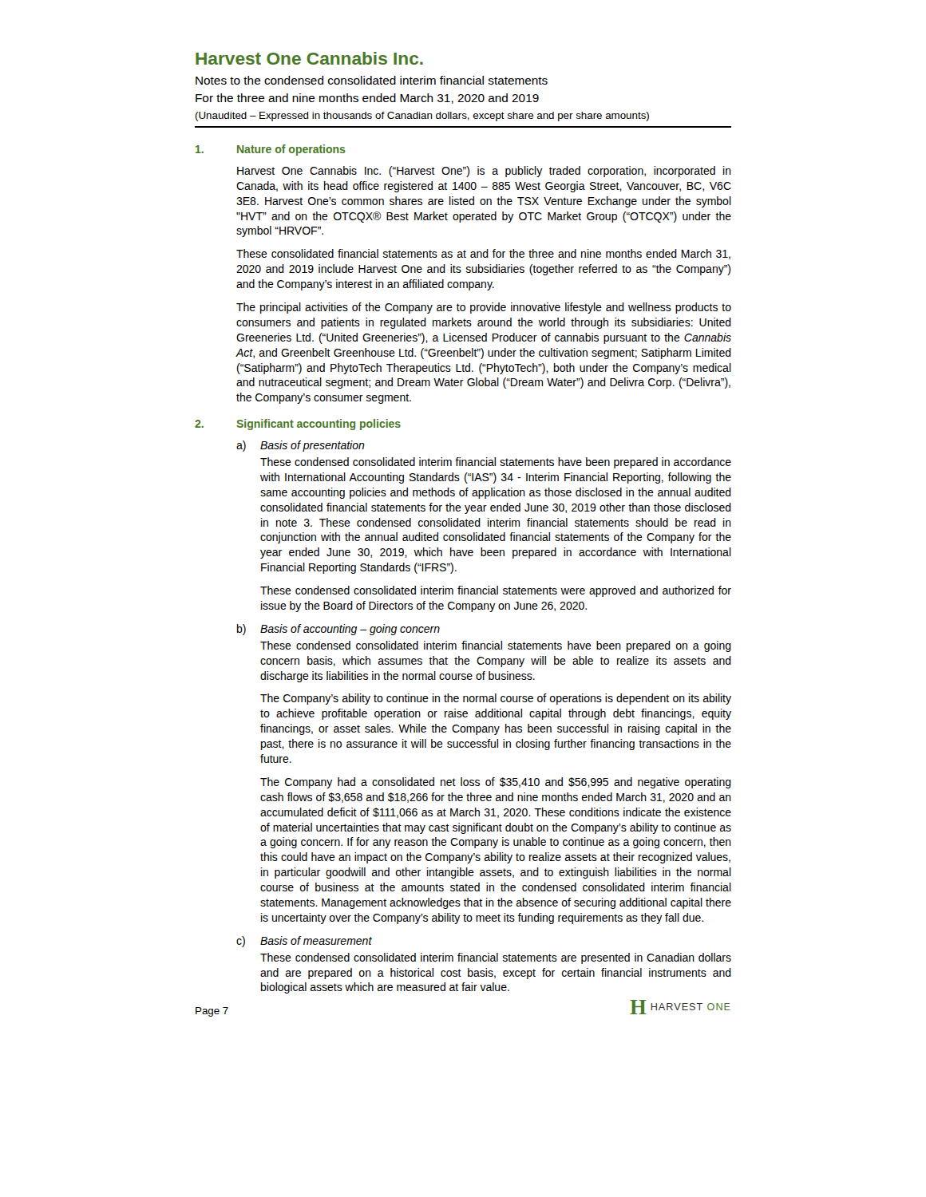Harvest One Cannabis Inc.
Notes to the condensed consolidated interim financial statements
For the three and nine months ended March 31, 2020 and 2019
(Unaudited – Expressed in thousands of Canadian dollars, except share and per share amounts)
1.
Nature of operations
Harvest One Cannabis Inc. (“Harvest One”) is a publicly traded corporation, incorporated in Canada, with its head office registered at 1400 – 885 West Georgia Street, Vancouver, BC, V6C 3E8. Harvest One’s common shares are listed on the TSX Venture Exchange under the symbol "HVT” and on the OTCQX® Best Market operated by OTC Market Group (“OTCQX”) under the symbol “HRVOF”.
These consolidated financial statements as at and for the three and nine months ended March 31, 2020 and 2019 include Harvest One and its subsidiaries (together referred to as “the Company”) and the Company’s interest in an affiliated company.
The principal activities of the Company are to provide innovative lifestyle and wellness products to consumers and patients in regulated markets around the world through its subsidiaries: United Greeneries Ltd. (“United Greeneries”), a Licensed Producer of cannabis pursuant to the Cannabis Act, and Greenbelt Greenhouse Ltd. (“Greenbelt”) under the cultivation segment; Satipharm Limited (“Satipharm”) and PhytoTech Therapeutics Ltd. (“PhytoTech”), both under the Company’s medical and nutraceutical segment; and Dream Water Global (“Dream Water”) and Delivra Corp. (“Delivra”), the Company’s consumer segment.
2.
Significant accounting policies
a)
Basis of presentation
These condensed consolidated interim financial statements have been prepared in accordance with International Accounting Standards (“IAS”) 34 - Interim Financial Reporting, following the same accounting policies and methods of application as those disclosed in the annual audited consolidated financial statements for the year ended June 30, 2019 other than those disclosed in note 3. These condensed consolidated interim financial statements should be read in conjunction with the annual audited consolidated financial statements of the Company for the year ended June 30, 2019, which have been prepared in accordance with International Financial Reporting Standards (“IFRS”).
These condensed consolidated interim financial statements were approved and authorized for issue by the Board of Directors of the Company on June 26, 2020.
b)
Basis of accounting – going concern
These condensed consolidated interim financial statements have been prepared on a going concern basis, which assumes that the Company will be able to realize its assets and discharge its liabilities in the normal course of business.
The Company’s ability to continue in the normal course of operations is dependent on its ability to achieve profitable operation or raise additional capital through debt financings, equity financings, or asset sales. While the Company has been successful in raising capital in the past, there is no assurance it will be successful in closing further financing transactions in the future.
The Company had a consolidated net loss of $35,410 and $56,995 and negative operating cash flows of $3,658 and $18,266 for the three and nine months ended March 31, 2020 and an accumulated deficit of $111,066 as at March 31, 2020. These conditions indicate the existence of material uncertainties that may cast significant doubt on the Company’s ability to continue as a going concern. If for any reason the Company is unable to continue as a going concern, then this could have an impact on the Company’s ability to realize assets at their recognized values, in particular goodwill and other intangible assets, and to extinguish liabilities in the normal course of business at the amounts stated in the condensed consolidated interim financial statements. Management acknowledges that in the absence of securing additional capital there is uncertainty over the Company’s ability to meet its funding requirements as they fall due.
c)
Basis of measurement
These condensed consolidated interim financial statements are presented in Canadian dollars and are prepared on a historical cost basis, except for certain financial instruments and biological assets which are measured at fair value.
Page 7
H
HARVEST ONE